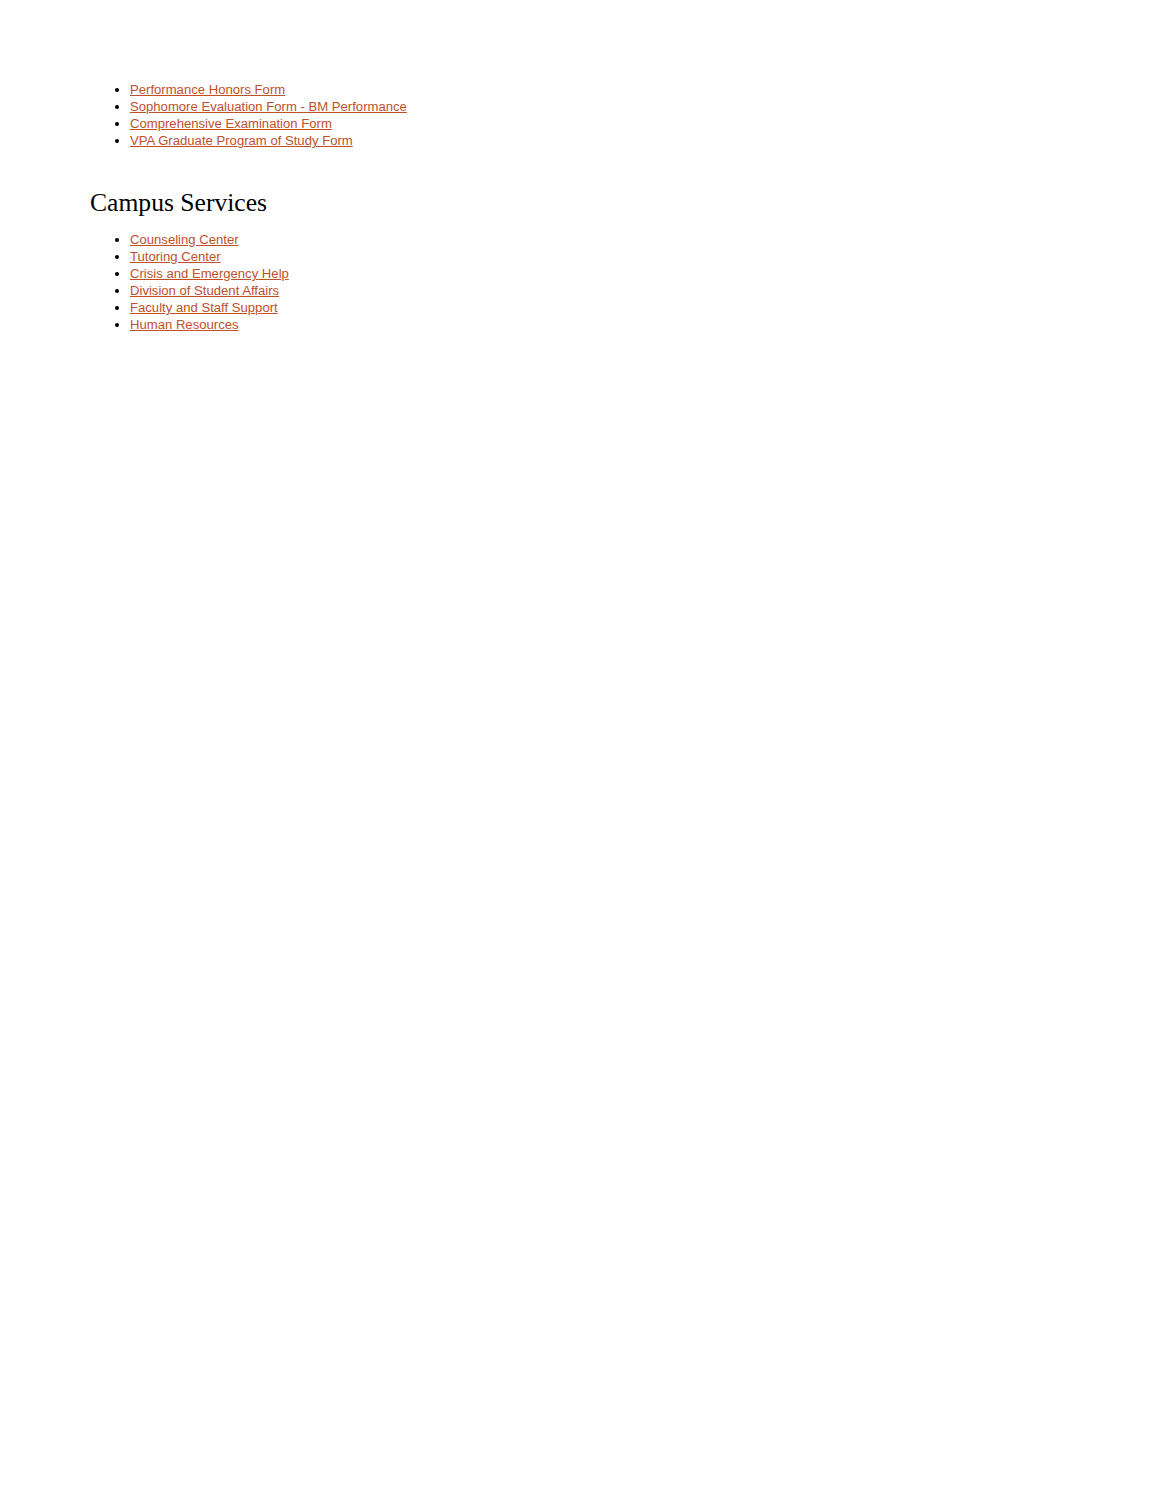Performance Honors Form
Sophomore Evaluation Form - BM Performance
Comprehensive Examination Form
VPA Graduate Program of Study Form
Campus Services
Counseling Center
Tutoring Center
Crisis and Emergency Help
Division of Student Affairs
Faculty and Staff Support
Human Resources